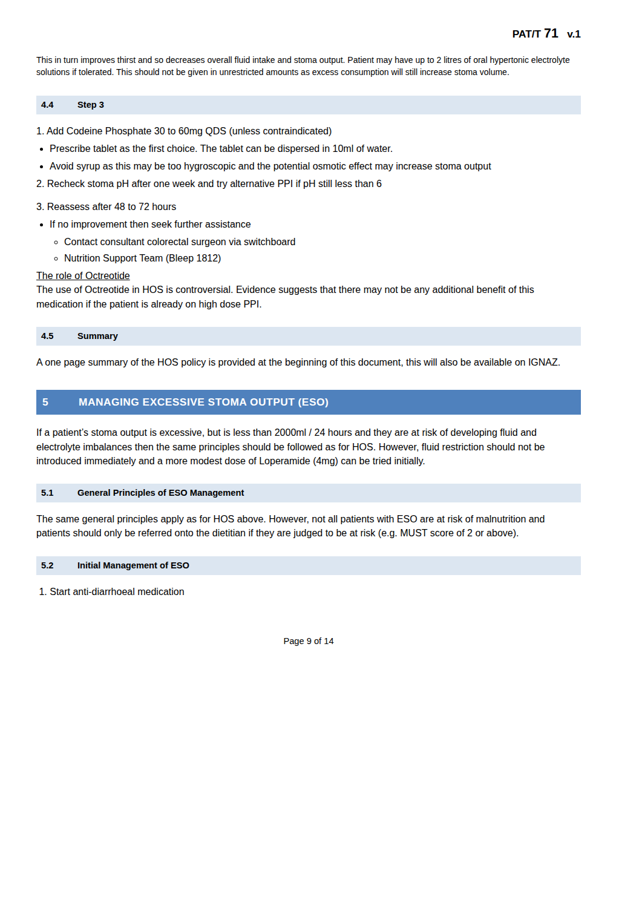PAT/T 71 v.1
This in turn improves thirst and so decreases overall fluid intake and stoma output. Patient may have up to 2 litres of oral hypertonic electrolyte solutions if tolerated. This should not be given in unrestricted amounts as excess consumption will still increase stoma volume.
4.4 Step 3
1. Add Codeine Phosphate 30 to 60mg QDS (unless contraindicated)
Prescribe tablet as the first choice. The tablet can be dispersed in 10ml of water.
Avoid syrup as this may be too hygroscopic and the potential osmotic effect may increase stoma output
2. Recheck stoma pH after one week and try alternative PPI if pH still less than 6
3. Reassess after 48 to 72 hours
If no improvement then seek further assistance
Contact consultant colorectal surgeon via switchboard
Nutrition Support Team (Bleep 1812)
The role of Octreotide
The use of Octreotide in HOS is controversial. Evidence suggests that there may not be any additional benefit of this medication if the patient is already on high dose PPI.
4.5 Summary
A one page summary of the HOS policy is provided at the beginning of this document, this will also be available on IGNAZ.
5 MANAGING EXCESSIVE STOMA OUTPUT (ESO)
If a patient’s stoma output is excessive, but is less than 2000ml / 24 hours and they are at risk of developing fluid and electrolyte imbalances then the same principles should be followed as for HOS. However, fluid restriction should not be introduced immediately and a more modest dose of Loperamide (4mg) can be tried initially.
5.1 General Principles of ESO Management
The same general principles apply as for HOS above. However, not all patients with ESO are at risk of malnutrition and patients should only be referred onto the dietitian if they are judged to be at risk (e.g. MUST score of 2 or above).
5.2 Initial Management of ESO
1. Start anti-diarrhoeal medication
Page 9 of 14